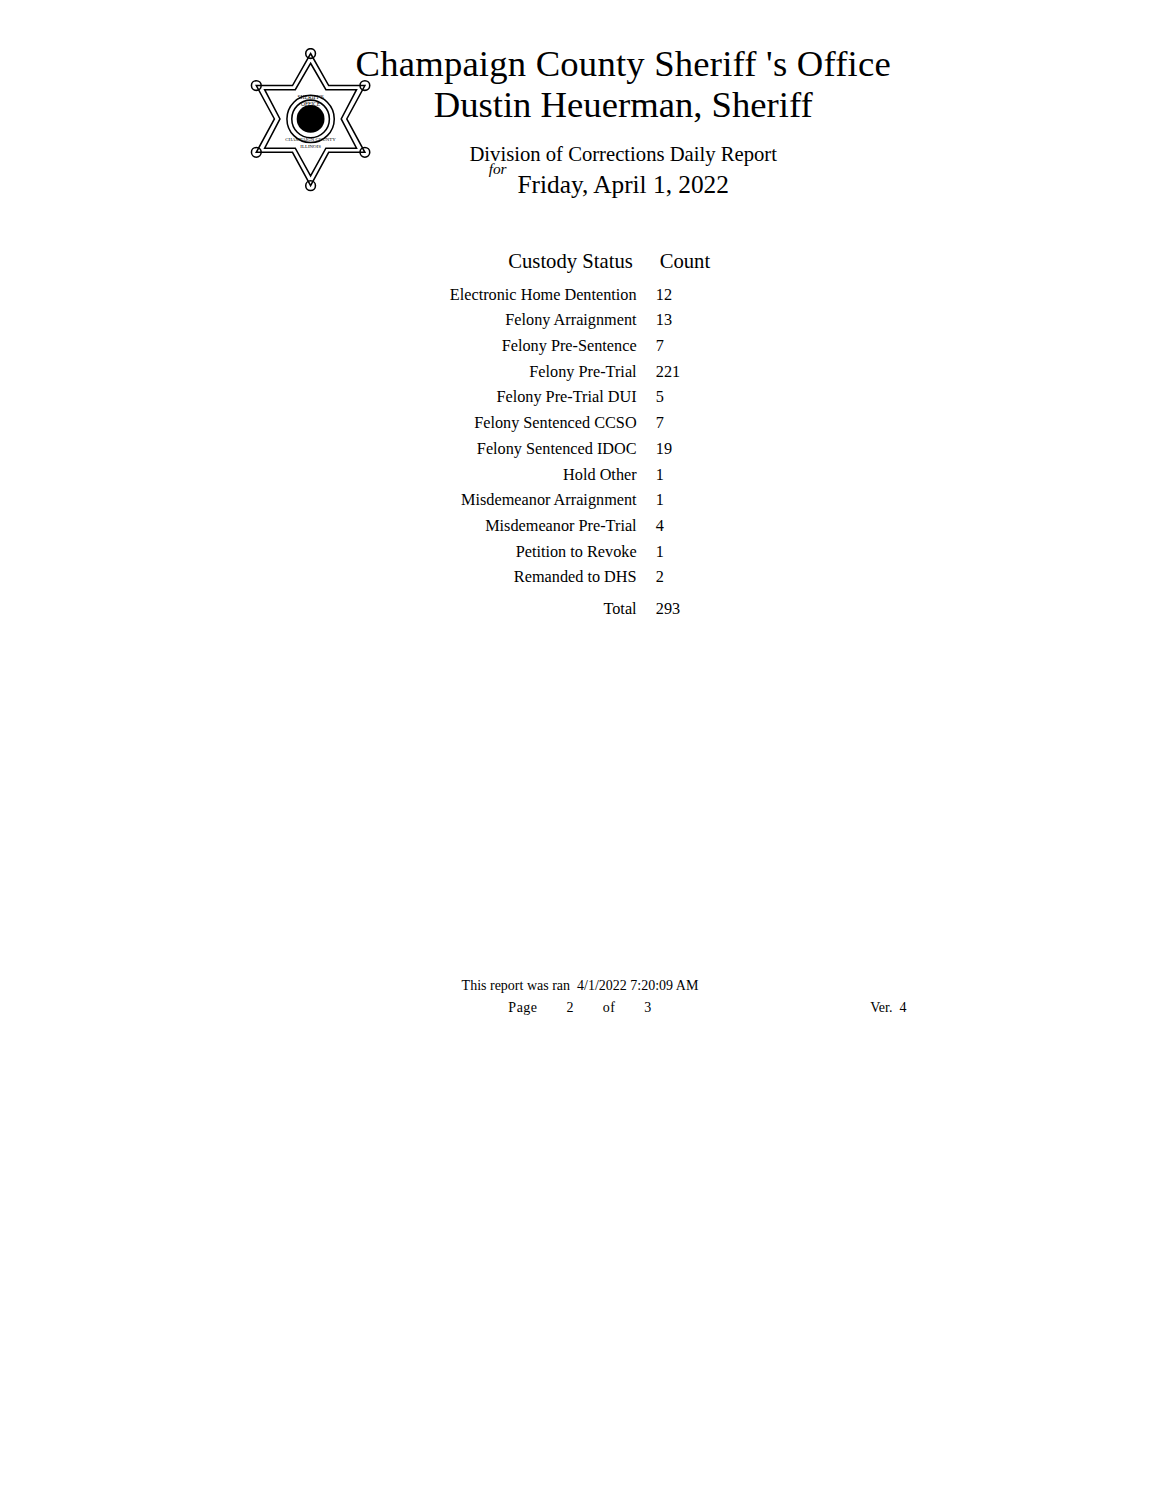SHERIFF'S OFFICE CHAMPAIGN COUNTY ILLINOIS
Champaign County Sheriff 's Office
Dustin Heuerman, Sheriff
Division of Corrections Daily Report
for Friday, April 1, 2022
| Custody Status | Count |
| --- | --- |
| Electronic Home Dentention | 12 |
| Felony Arraignment | 13 |
| Felony Pre-Sentence | 7 |
| Felony Pre-Trial | 221 |
| Felony Pre-Trial DUI | 5 |
| Felony Sentenced CCSO | 7 |
| Felony Sentenced IDOC | 19 |
| Hold Other | 1 |
| Misdemeanor Arraignment | 1 |
| Misdemeanor Pre-Trial | 4 |
| Petition to Revoke | 1 |
| Remanded to DHS | 2 |
| Total | 293 |
This report was ran 4/1/2022 7:20:09 AM
Page 2 of 3 Ver. 4